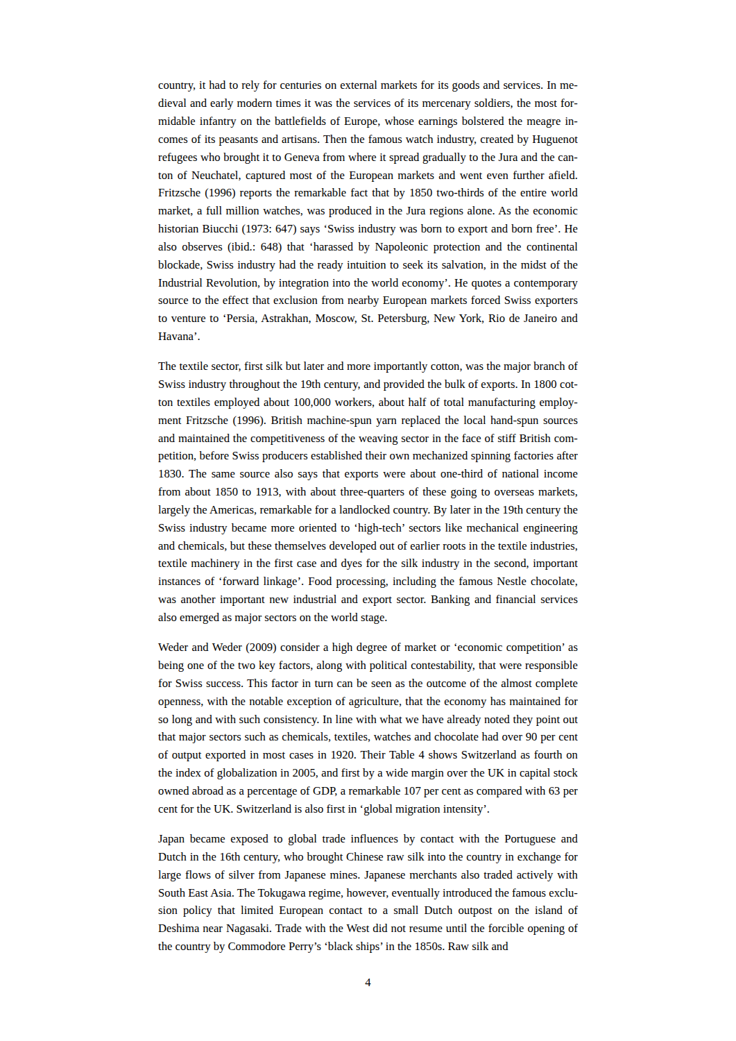country, it had to rely for centuries on external markets for its goods and services. In medieval and early modern times it was the services of its mercenary soldiers, the most formidable infantry on the battlefields of Europe, whose earnings bolstered the meagre incomes of its peasants and artisans. Then the famous watch industry, created by Huguenot refugees who brought it to Geneva from where it spread gradually to the Jura and the canton of Neuchatel, captured most of the European markets and went even further afield. Fritzsche (1996) reports the remarkable fact that by 1850 two-thirds of the entire world market, a full million watches, was produced in the Jura regions alone. As the economic historian Biucchi (1973: 647) says ‘Swiss industry was born to export and born free’. He also observes (ibid.: 648) that ‘harassed by Napoleonic protection and the continental blockade, Swiss industry had the ready intuition to seek its salvation, in the midst of the Industrial Revolution, by integration into the world economy’. He quotes a contemporary source to the effect that exclusion from nearby European markets forced Swiss exporters to venture to ‘Persia, Astrakhan, Moscow, St. Petersburg, New York, Rio de Janeiro and Havana’.
The textile sector, first silk but later and more importantly cotton, was the major branch of Swiss industry throughout the 19th century, and provided the bulk of exports. In 1800 cotton textiles employed about 100,000 workers, about half of total manufacturing employment Fritzsche (1996). British machine-spun yarn replaced the local hand-spun sources and maintained the competitiveness of the weaving sector in the face of stiff British competition, before Swiss producers established their own mechanized spinning factories after 1830. The same source also says that exports were about one-third of national income from about 1850 to 1913, with about three-quarters of these going to overseas markets, largely the Americas, remarkable for a landlocked country. By later in the 19th century the Swiss industry became more oriented to ‘high-tech’ sectors like mechanical engineering and chemicals, but these themselves developed out of earlier roots in the textile industries, textile machinery in the first case and dyes for the silk industry in the second, important instances of ‘forward linkage’. Food processing, including the famous Nestle chocolate, was another important new industrial and export sector. Banking and financial services also emerged as major sectors on the world stage.
Weder and Weder (2009) consider a high degree of market or ‘economic competition’ as being one of the two key factors, along with political contestability, that were responsible for Swiss success. This factor in turn can be seen as the outcome of the almost complete openness, with the notable exception of agriculture, that the economy has maintained for so long and with such consistency. In line with what we have already noted they point out that major sectors such as chemicals, textiles, watches and chocolate had over 90 per cent of output exported in most cases in 1920. Their Table 4 shows Switzerland as fourth on the index of globalization in 2005, and first by a wide margin over the UK in capital stock owned abroad as a percentage of GDP, a remarkable 107 per cent as compared with 63 per cent for the UK. Switzerland is also first in ‘global migration intensity’.
Japan became exposed to global trade influences by contact with the Portuguese and Dutch in the 16th century, who brought Chinese raw silk into the country in exchange for large flows of silver from Japanese mines. Japanese merchants also traded actively with South East Asia. The Tokugawa regime, however, eventually introduced the famous exclusion policy that limited European contact to a small Dutch outpost on the island of Deshima near Nagasaki. Trade with the West did not resume until the forcible opening of the country by Commodore Perry’s ‘black ships’ in the 1850s. Raw silk and
4